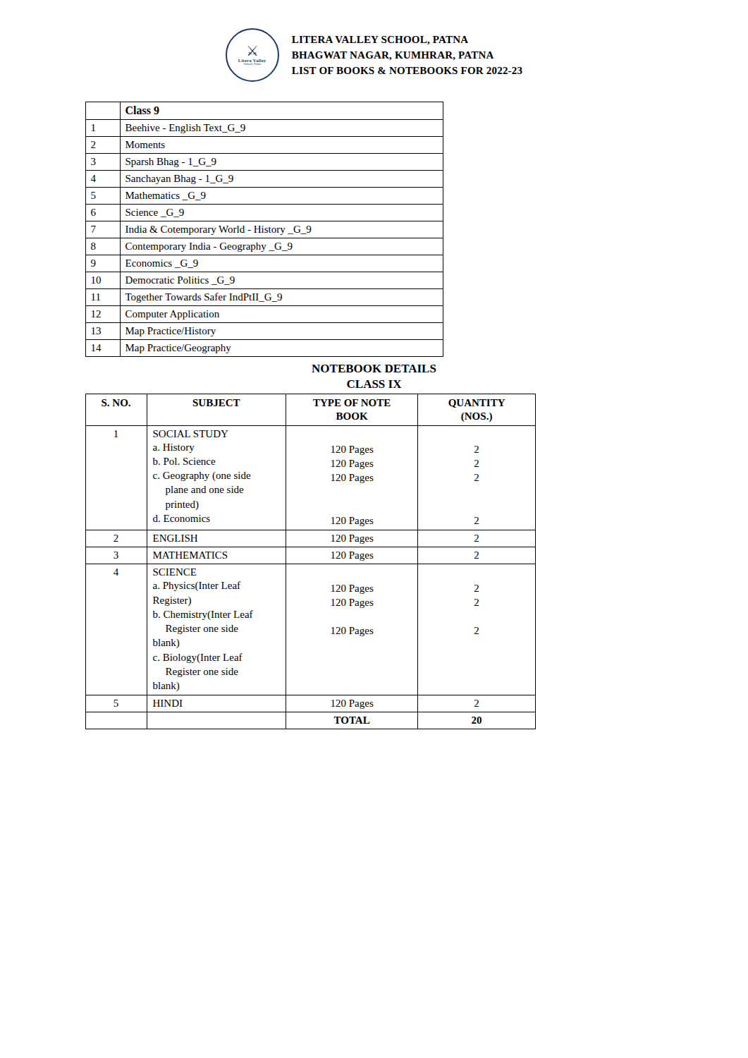⚔
Litera Valley
School, Patna
LITERA VALLEY SCHOOL, PATNA
BHAGWAT NAGAR, KUMHRAR, PATNA
LIST OF BOOKS & NOTEBOOKS FOR 2022-23
| | Class 9 |
| 1 | Beehive - English Text_G_9 |
| 2 | Moments |
| 3 | Sparsh Bhag - 1_G_9 |
| 4 | Sanchayan Bhag - 1_G_9 |
| 5 | Mathematics _G_9 |
| 6 | Science _G_9 |
| 7 | India & Cotemporary World - History _G_9 |
| 8 | Contemporary India - Geography _G_9 |
| 9 | Economics _G_9 |
| 10 | Democratic Politics _G_9 |
| 11 | Together Towards Safer IndPtII_G_9 |
| 12 | Computer Application |
| 13 | Map Practice/History |
| 14 | Map Practice/Geography |
NOTEBOOK DETAILS
CLASS IX
| S. NO. | SUBJECT | TYPE OF NOTE BOOK | QUANTITY (NOS.) |
| --- | --- | --- | --- |
| 1 | SOCIAL STUDY a. History b. Pol. Science c. Geography (one side plane and one side printed) d. Economics | 120 Pages 120 Pages 120 Pages 120 Pages | 2 2 2 2 |
| 2 | ENGLISH | 120 Pages | 2 |
| 3 | MATHEMATICS | 120 Pages | 2 |
| 4 | SCIENCE a. Physics(Inter Leaf Register) b. Chemistry(Inter Leaf Register one side blank) c. Biology(Inter Leaf Register one side blank) | 120 Pages 120 Pages 120 Pages | 2 2 2 |
| 5 | HINDI | 120 Pages | 2 |
| | | TOTAL | 20 |